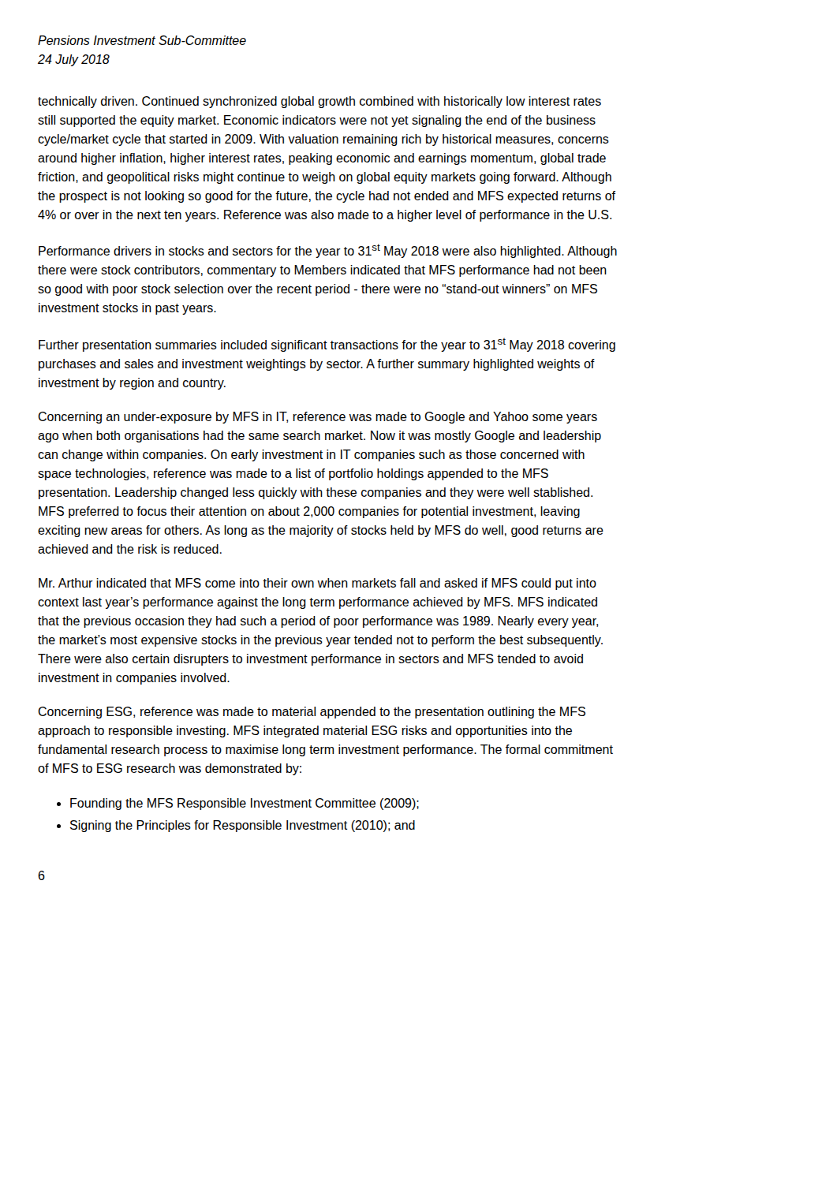Pensions Investment Sub-Committee
24 July 2018
technically driven. Continued synchronized global growth combined with historically low interest rates still supported the equity market. Economic indicators were not yet signaling the end of the business cycle/market cycle that started in 2009. With valuation remaining rich by historical measures, concerns around higher inflation, higher interest rates, peaking economic and earnings momentum, global trade friction, and geopolitical risks might continue to weigh on global equity markets going forward. Although the prospect is not looking so good for the future, the cycle had not ended and MFS expected returns of 4% or over in the next ten years. Reference was also made to a higher level of performance in the U.S.
Performance drivers in stocks and sectors for the year to 31st May 2018 were also highlighted. Although there were stock contributors, commentary to Members indicated that MFS performance had not been so good with poor stock selection over the recent period - there were no “stand-out winners” on MFS investment stocks in past years.
Further presentation summaries included significant transactions for the year to 31st May 2018 covering purchases and sales and investment weightings by sector. A further summary highlighted weights of investment by region and country.
Concerning an under-exposure by MFS in IT, reference was made to Google and Yahoo some years ago when both organisations had the same search market. Now it was mostly Google and leadership can change within companies. On early investment in IT companies such as those concerned with space technologies, reference was made to a list of portfolio holdings appended to the MFS presentation. Leadership changed less quickly with these companies and they were well stablished. MFS preferred to focus their attention on about 2,000 companies for potential investment, leaving exciting new areas for others. As long as the majority of stocks held by MFS do well, good returns are achieved and the risk is reduced.
Mr. Arthur indicated that MFS come into their own when markets fall and asked if MFS could put into context last year’s performance against the long term performance achieved by MFS. MFS indicated that the previous occasion they had such a period of poor performance was 1989. Nearly every year, the market’s most expensive stocks in the previous year tended not to perform the best subsequently. There were also certain disrupters to investment performance in sectors and MFS tended to avoid investment in companies involved.
Concerning ESG, reference was made to material appended to the presentation outlining the MFS approach to responsible investing. MFS integrated material ESG risks and opportunities into the fundamental research process to maximise long term investment performance. The formal commitment of MFS to ESG research was demonstrated by:
Founding the MFS Responsible Investment Committee (2009);
Signing the Principles for Responsible Investment (2010); and
6